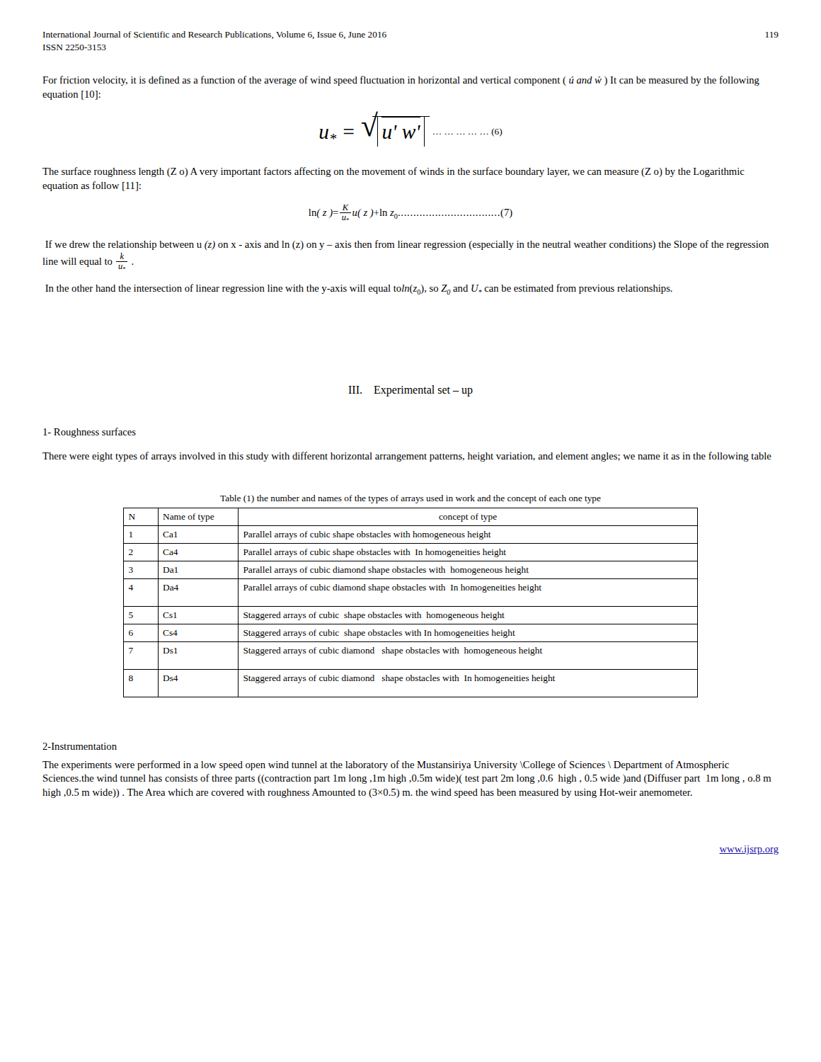International Journal of Scientific and Research Publications, Volume 6, Issue 6, June 2016
ISSN 2250-3153
119
For friction velocity, it is defined as a function of the average of wind speed fluctuation in horizontal and vertical component ( ú and ẃ ) It can be measured by the following equation [10]:
u* = u' w' … … … … … (6)
The surface roughness length (Z o) A very important factors affecting on the movement of winds in the surface boundary layer, we can measure (Z o) by the Logarithmic equation as follow [11]:
ln( z )=Ku*u( z )+ln z0.................................(7)
If we drew the relationship between u (z) on x - axis and ln (z) on y – axis then from linear regression (especially in the neutral weather conditions) the Slope of the regression line will equal to ku* .
In the other hand the intersection of linear regression line with the y-axis will equal toln(z0), so Z0 and U* can be estimated from previous relationships.
III. Experimental set – up
1- Roughness surfaces
There were eight types of arrays involved in this study with different horizontal arrangement patterns, height variation, and element angles; we name it as in the following table
Table (1) the number and names of the types of arrays used in work and the concept of each one type
| N | Name of type | concept of type |
| --- | --- | --- |
| 1 | Ca1 | Parallel arrays of cubic shape obstacles with homogeneous height |
| 2 | Ca4 | Parallel arrays of cubic shape obstacles with In homogeneities height |
| 3 | Da1 | Parallel arrays of cubic diamond shape obstacles with homogeneous height |
| 4 | Da4 | Parallel arrays of cubic diamond shape obstacles with In homogeneities height |
| 5 | Cs1 | Staggered arrays of cubic shape obstacles with homogeneous height |
| 6 | Cs4 | Staggered arrays of cubic shape obstacles with In homogeneities height |
| 7 | Ds1 | Staggered arrays of cubic diamond shape obstacles with homogeneous height |
| 8 | Ds4 | Staggered arrays of cubic diamond shape obstacles with In homogeneities height |
2-Instrumentation
The experiments were performed in a low speed open wind tunnel at the laboratory of the Mustansiriya University \College of Sciences \ Department of Atmospheric Sciences.the wind tunnel has consists of three parts ((contraction part 1m long ,1m high ,0.5m wide)( test part 2m long ,0.6 high , 0.5 wide )and (Diffuser part 1m long , o.8 m high ,0.5 m wide)) . The Area which are covered with roughness Amounted to (3×0.5) m. the wind speed has been measured by using Hot-weir anemometer.
www.ijsrp.org